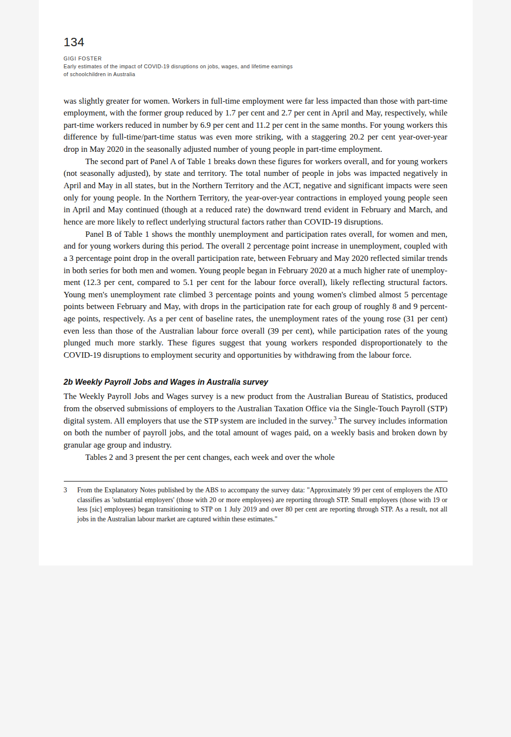134
Gigi Foster Early estimates of the impact of COVID-19 disruptions on jobs, wages, and lifetime earnings
of schoolchildren in Australia
was slightly greater for women. Workers in full-time employment were far less impacted than those with part-time employment, with the former group reduced by 1.7 per cent and 2.7 per cent in April and May, respectively, while part-time workers reduced in number by 6.9 per cent and 11.2 per cent in the same months. For young workers this difference by full-time/part-time status was even more striking, with a staggering 20.2 per cent year-over-year drop in May 2020 in the seasonally adjusted number of young people in part-time employment.
The second part of Panel A of Table 1 breaks down these figures for workers overall, and for young workers (not seasonally adjusted), by state and territory. The total number of people in jobs was impacted negatively in April and May in all states, but in the Northern Territory and the ACT, negative and significant impacts were seen only for young people. In the Northern Territory, the year-over-year contractions in employed young people seen in April and May continued (though at a reduced rate) the downward trend evident in February and March, and hence are more likely to reflect underlying structural factors rather than COVID-19 disruptions.
Panel B of Table 1 shows the monthly unemployment and participation rates overall, for women and men, and for young workers during this period. The overall 2 percentage point increase in unemployment, coupled with a 3 percentage point drop in the overall participation rate, between February and May 2020 reflected similar trends in both series for both men and women. Young people began in February 2020 at a much higher rate of unemployment (12.3 per cent, compared to 5.1 per cent for the labour force overall), likely reflecting structural factors. Young men's unemployment rate climbed 3 percentage points and young women's climbed almost 5 percentage points between February and May, with drops in the participation rate for each group of roughly 8 and 9 percentage points, respectively. As a per cent of baseline rates, the unemployment rates of the young rose (31 per cent) even less than those of the Australian labour force overall (39 per cent), while participation rates of the young plunged much more starkly. These figures suggest that young workers responded disproportionately to the COVID-19 disruptions to employment security and opportunities by withdrawing from the labour force.
2b Weekly Payroll Jobs and Wages in Australia survey
The Weekly Payroll Jobs and Wages survey is a new product from the Australian Bureau of Statistics, produced from the observed submissions of employers to the Australian Taxation Office via the Single-Touch Payroll (STP) digital system. All employers that use the STP system are included in the survey.3 The survey includes information on both the number of payroll jobs, and the total amount of wages paid, on a weekly basis and broken down by granular age group and industry.
Tables 2 and 3 present the per cent changes, each week and over the whole
3 From the Explanatory Notes published by the ABS to accompany the survey data: "Approximately 99 per cent of employers the ATO classifies as 'substantial employers' (those with 20 or more employees) are reporting through STP. Small employers (those with 19 or less [sic] employees) began transitioning to STP on 1 July 2019 and over 80 per cent are reporting through STP. As a result, not all jobs in the Australian labour market are captured within these estimates."